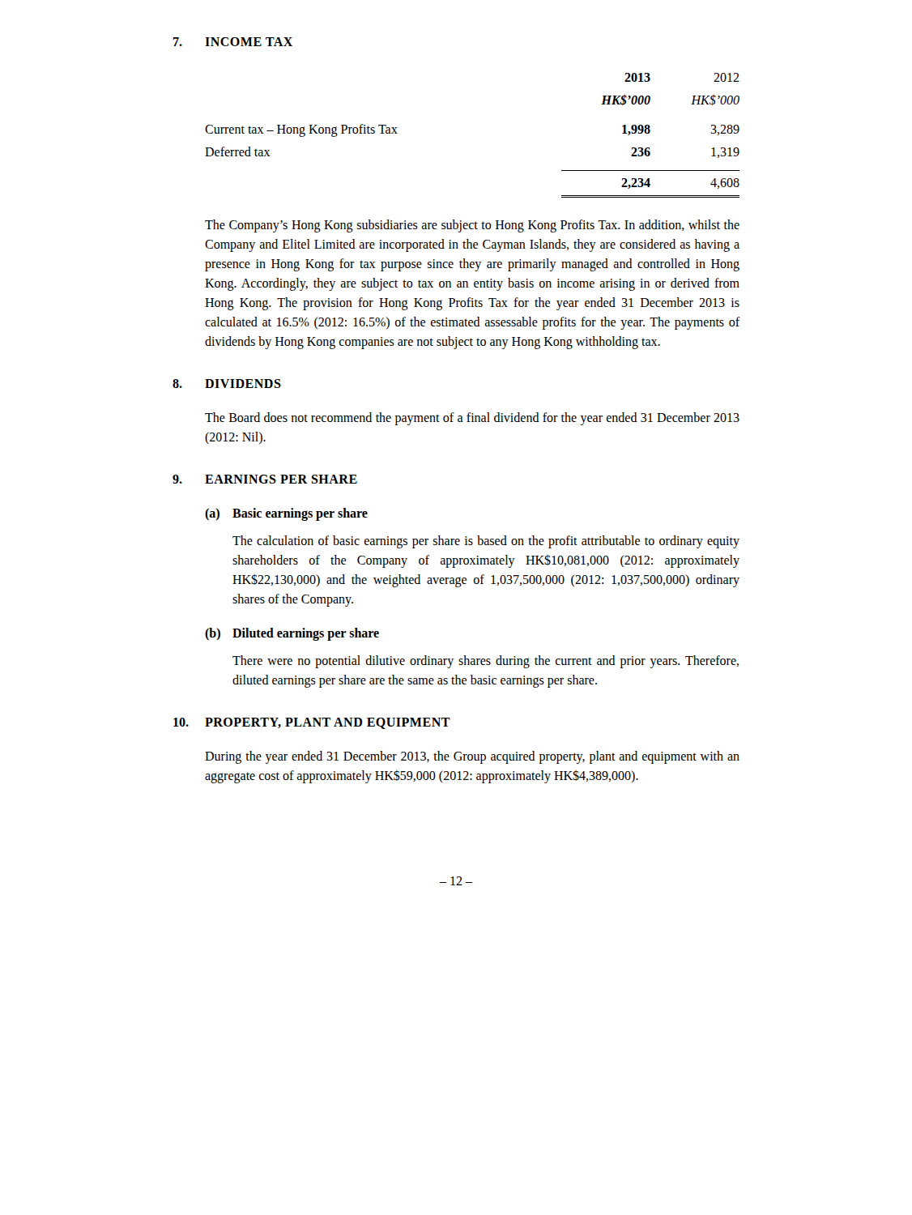7. Income Tax
| | 2013 | 2012 |
| --- | --- | --- |
| | HK$’000 | HK$’000 |
| Current tax – Hong Kong Profits Tax | 1,998 | 3,289 |
| Deferred tax | 236 | 1,319 |
| | 2,234 | 4,608 |
The Company’s Hong Kong subsidiaries are subject to Hong Kong Profits Tax. In addition, whilst the Company and Elitel Limited are incorporated in the Cayman Islands, they are considered as having a presence in Hong Kong for tax purpose since they are primarily managed and controlled in Hong Kong. Accordingly, they are subject to tax on an entity basis on income arising in or derived from Hong Kong. The provision for Hong Kong Profits Tax for the year ended 31 December 2013 is calculated at 16.5% (2012: 16.5%) of the estimated assessable profits for the year. The payments of dividends by Hong Kong companies are not subject to any Hong Kong withholding tax.
8. Dividends
The Board does not recommend the payment of a final dividend for the year ended 31 December 2013 (2012: Nil).
9. Earnings Per Share
(a) Basic earnings per share
The calculation of basic earnings per share is based on the profit attributable to ordinary equity shareholders of the Company of approximately HK$10,081,000 (2012: approximately HK$22,130,000) and the weighted average of 1,037,500,000 (2012: 1,037,500,000) ordinary shares of the Company.
(b) Diluted earnings per share
There were no potential dilutive ordinary shares during the current and prior years. Therefore, diluted earnings per share are the same as the basic earnings per share.
10. Property, Plant and Equipment
During the year ended 31 December 2013, the Group acquired property, plant and equipment with an aggregate cost of approximately HK$59,000 (2012: approximately HK$4,389,000).
– 12 –